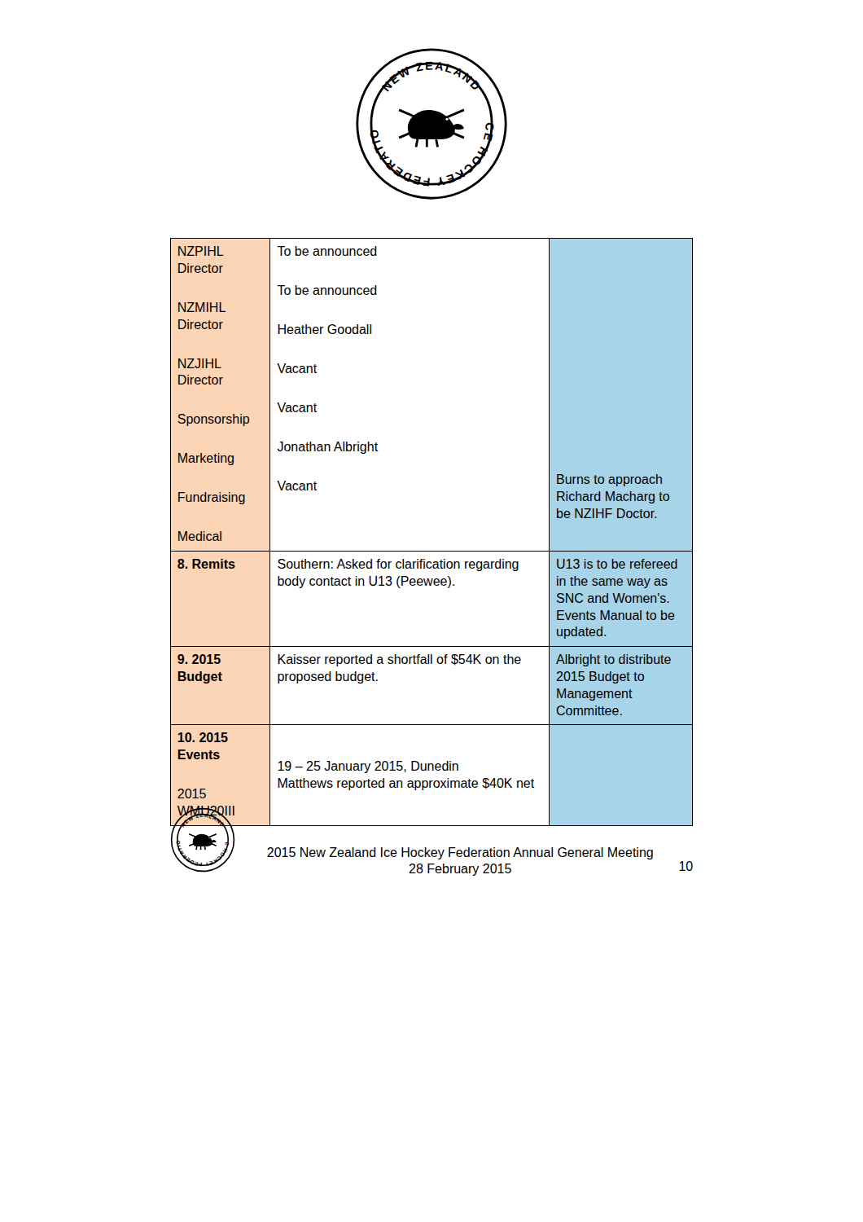NEW ZEALAND ICE HOCKEY FEDERATION
| NZPIHL Director NZMIHL Director NZJIHL Director Sponsorship Marketing Fundraising Medical | To be announced To be announced Heather Goodall Vacant Vacant Jonathan Albright Vacant | Burns to approach Richard Macharg to be NZIHF Doctor. |
| 8. Remits | Southern: Asked for clarification regarding body contact in U13 (Peewee). | U13 is to be refereed in the same way as SNC and Women's. Events Manual to be updated. |
| 9. 2015 Budget | Kaisser reported a shortfall of $54K on the proposed budget. | Albright to distribute 2015 Budget to Management Committee. |
| 10. 2015 Events 2015 WMU20III | 19 – 25 January 2015, Dunedin Matthews reported an approximate $40K net | |
NEW ZEALAND ICE HOCKEY FEDERATION
2015 New Zealand Ice Hockey Federation Annual General Meeting
28 February 2015
10